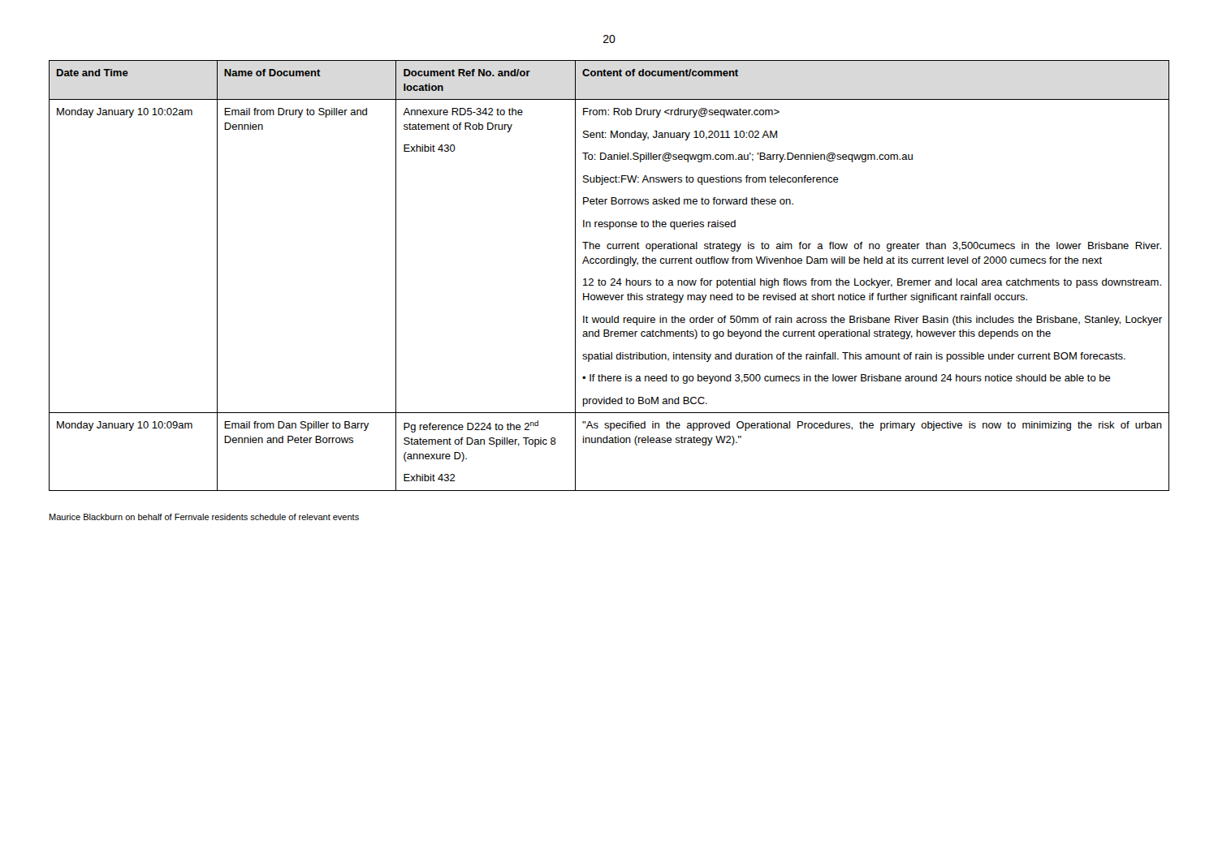20
| Date and Time | Name of Document | Document Ref No. and/or location | Content of document/comment |
| --- | --- | --- | --- |
| Monday January 10 10:02am | Email from Drury to Spiller and Dennien | Annexure RD5-342 to the statement of Rob Drury Exhibit 430 | From: Rob Drury <rdrury@seqwater.com> Sent: Monday, January 10,2011 10:02 AM To: Daniel.Spiller@seqwgm.com.au'; 'Barry.Dennien@seqwgm.com.au Subject:FW: Answers to questions from teleconference Peter Borrows asked me to forward these on. In response to the queries raised The current operational strategy is to aim for a flow of no greater than 3,500cumecs in the lower Brisbane River. Accordingly, the current outflow from Wivenhoe Dam will be held at its current level of 2000 cumecs for the next 12 to 24 hours to a now for potential high flows from the Lockyer, Bremer and local area catchments to pass downstream. However this strategy may need to be revised at short notice if further significant rainfall occurs. It would require in the order of 50mm of rain across the Brisbane River Basin (this includes the Brisbane, Stanley, Lockyer and Bremer catchments) to go beyond the current operational strategy, however this depends on the spatial distribution, intensity and duration of the rainfall. This amount of rain is possible under current BOM forecasts. • If there is a need to go beyond 3,500 cumecs in the lower Brisbane around 24 hours notice should be able to be provided to BoM and BCC. |
| Monday January 10 10:09am | Email from Dan Spiller to Barry Dennien and Peter Borrows | Pg reference D224 to the 2 nd Statement of Dan Spiller, Topic 8 (annexure D). Exhibit 432 | "As specified in the approved Operational Procedures, the primary objective is now to minimizing the risk of urban inundation (release strategy W2)." |
Maurice Blackburn on behalf of Fernvale residents schedule of relevant events